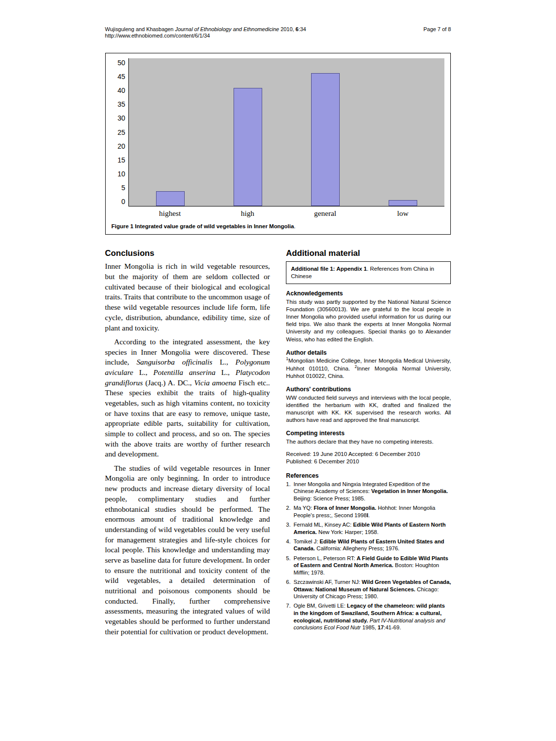Wujisguleng and Khasbagen Journal of Ethnobiology and Ethnomedicine 2010, 6:34
http://www.ethnobiomed.com/content/6/1/34
Page 7 of 8
50 45 40 35 30 25 20 15 10 5 0
highest high general low
Figure 1 Integrated value grade of wild vegetables in Inner Mongolia.
Conclusions
Inner Mongolia is rich in wild vegetable resources, but the majority of them are seldom collected or cultivated because of their biological and ecological traits. Traits that contribute to the uncommon usage of these wild vegetable resources include life form, life cycle, distribution, abundance, edibility time, size of plant and toxicity.
According to the integrated assessment, the key species in Inner Mongolia were discovered. These include, Sanguisorba officinalis L., Polygonum aviculare L., Potentilla anserina L., Platycodon grandiflorus (Jacq.) A. DC., Vicia amoena Fisch etc.. These species exhibit the traits of high-quality vegetables, such as high vitamins content, no toxicity or have toxins that are easy to remove, unique taste, appropriate edible parts, suitability for cultivation, simple to collect and process, and so on. The species with the above traits are worthy of further research and development.
The studies of wild vegetable resources in Inner Mongolia are only beginning. In order to introduce new products and increase dietary diversity of local people, complimentary studies and further ethnobotanical studies should be performed. The enormous amount of traditional knowledge and understanding of wild vegetables could be very useful for management strategies and life-style choices for local people. This knowledge and understanding may serve as baseline data for future development. In order to ensure the nutritional and toxicity content of the wild vegetables, a detailed determination of nutritional and poisonous components should be conducted. Finally, further comprehensive assessments, measuring the integrated values of wild vegetables should be performed to further understand their potential for cultivation or product development.
Additional material
Additional file 1: Appendix 1. References from China in Chinese
Acknowledgements
This study was partly supported by the National Natural Science Foundation (30560013). We are grateful to the local people in Inner Mongolia who provided useful information for us during our field trips. We also thank the experts at Inner Mongolia Normal University and my colleagues. Special thanks go to Alexander Weiss, who has edited the English.
Author details
1Mongolian Medicine College, Inner Mongolia Medical University, Huhhot 010110, China. 2Inner Mongolia Normal University, Huhhot 010022, China.
Authors' contributions
WW conducted field surveys and interviews with the local people, identified the herbarium with KK, drafted and finalized the manuscript with KK. KK supervised the research works. All authors have read and approved the final manuscript.
Competing interests
The authors declare that they have no competing interests.
Received: 19 June 2010 Accepted: 6 December 2010
Published: 6 December 2010
References
Inner Mongolia and Ningxia Integrated Expedition of the Chinese Academy of Sciences: Vegetation in Inner Mongolia. Beijing: Science Press; 1985.
Ma YQ: Flora of Inner Mongolia. Hohhot: Inner Mongolia People's press;, Second 1998I.
Fernald ML, Kinsey AC: Edible Wild Plants of Eastern North America. New York: Harper; 1958.
Tomikel J: Edible Wild Plants of Eastern United States and Canada. California: Allegheny Press; 1976.
Peterson L, Peterson RT: A Field Guide to Edible Wild Plants of Eastern and Central North America. Boston: Houghton Mifflin; 1978.
Szczawinski AF, Turner NJ: Wild Green Vegetables of Canada, Ottawa: National Museum of Natural Sciences. Chicago: University of Chicago Press; 1980.
Ogle BM, Grivetti LE: Legacy of the chameleon: wild plants in the kingdom of Swaziland, Southern Africa: a cultural, ecological, nutritional study. Part IV-Nutritional analysis and conclusions Ecol Food Nutr 1985, 17:41-69.